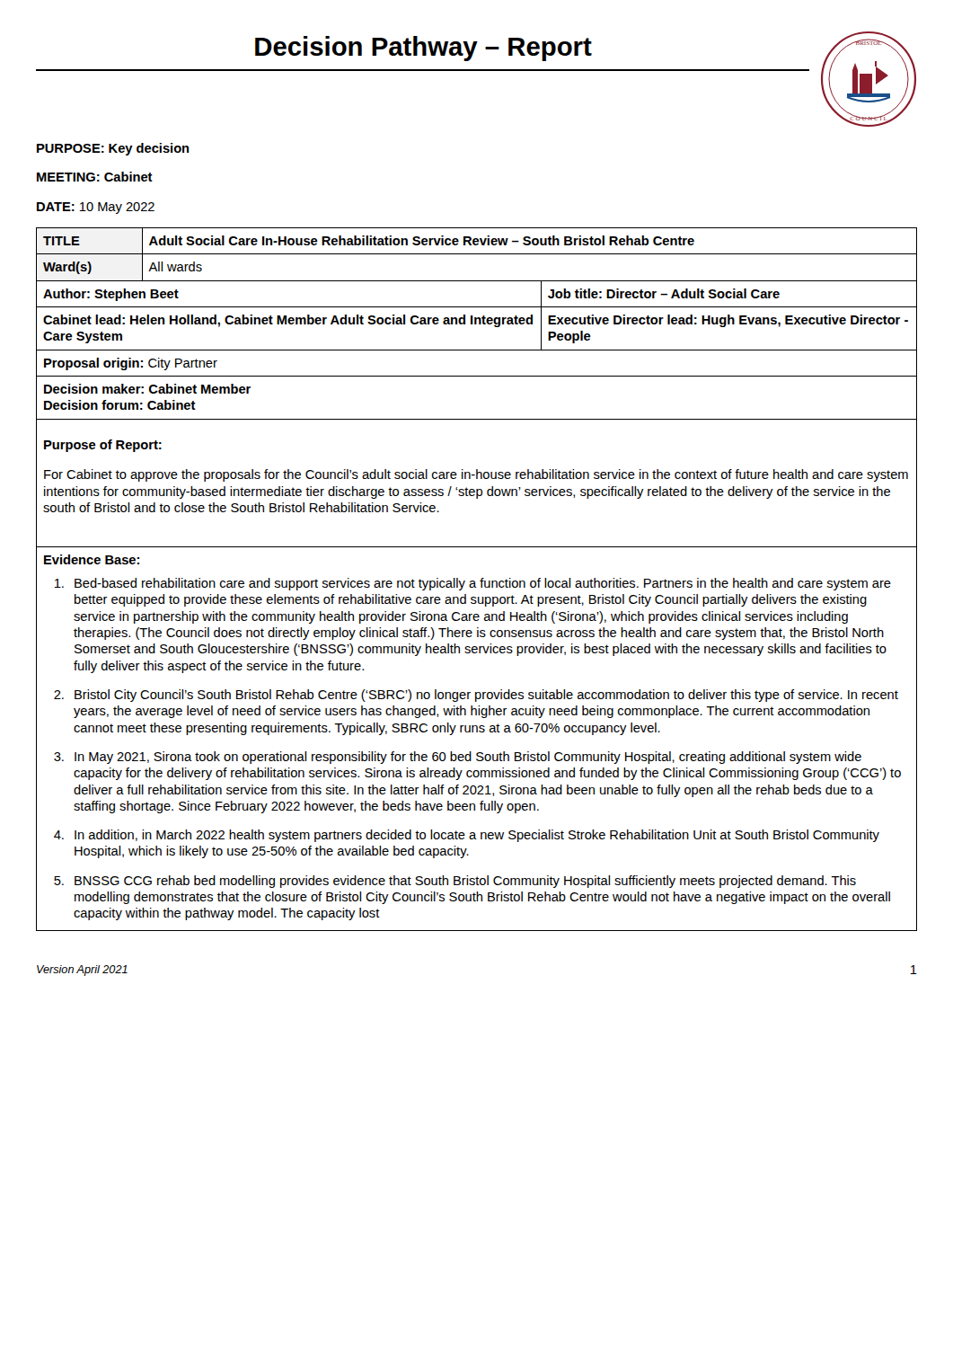BRISTOL C O U N C I L
Decision Pathway – Report
PURPOSE: Key decision
MEETING: Cabinet
DATE: 10 May 2022
| TITLE | Adult Social Care In-House Rehabilitation Service Review – South Bristol Rehab Centre |
| Ward(s) | All wards |
| Author: Stephen Beet | Job title: Director – Adult Social Care |
| Cabinet lead: Helen Holland, Cabinet Member Adult Social Care and Integrated Care System | Executive Director lead: Hugh Evans, Executive Director - People |
| Proposal origin: City Partner |
| Decision maker: Cabinet Member Decision forum: Cabinet |
| Purpose of Report: For Cabinet to approve the proposals for the Council’s adult social care in-house rehabilitation service in the context of future health and care system intentions for community-based intermediate tier discharge to assess / ‘step down’ services, specifically related to the delivery of the service in the south of Bristol and to close the South Bristol Rehabilitation Service. |
| Evidence Base: Bed-based rehabilitation care and support services are not typically a function of local authorities. Partners in the health and care system are better equipped to provide these elements of rehabilitative care and support. At present, Bristol City Council partially delivers the existing service in partnership with the community health provider Sirona Care and Health (‘Sirona’), which provides clinical services including therapies. (The Council does not directly employ clinical staff.) There is consensus across the health and care system that, the Bristol North Somerset and South Gloucestershire (‘BNSSG’) community health services provider, is best placed with the necessary skills and facilities to fully deliver this aspect of the service in the future. Bristol City Council’s South Bristol Rehab Centre (‘SBRC’) no longer provides suitable accommodation to deliver this type of service. In recent years, the average level of need of service users has changed, with higher acuity need being commonplace. The current accommodation cannot meet these presenting requirements. Typically, SBRC only runs at a 60-70% occupancy level. In May 2021, Sirona took on operational responsibility for the 60 bed South Bristol Community Hospital, creating additional system wide capacity for the delivery of rehabilitation services. Sirona is already commissioned and funded by the Clinical Commissioning Group (‘CCG’) to deliver a full rehabilitation service from this site. In the latter half of 2021, Sirona had been unable to fully open all the rehab beds due to a staffing shortage. Since February 2022 however, the beds have been fully open. In addition, in March 2022 health system partners decided to locate a new Specialist Stroke Rehabilitation Unit at South Bristol Community Hospital, which is likely to use 25-50% of the available bed capacity. BNSSG CCG rehab bed modelling provides evidence that South Bristol Community Hospital sufficiently meets projected demand. This modelling demonstrates that the closure of Bristol City Council’s South Bristol Rehab Centre would not have a negative impact on the overall capacity within the pathway model. The capacity lost |
Version April 2021 1